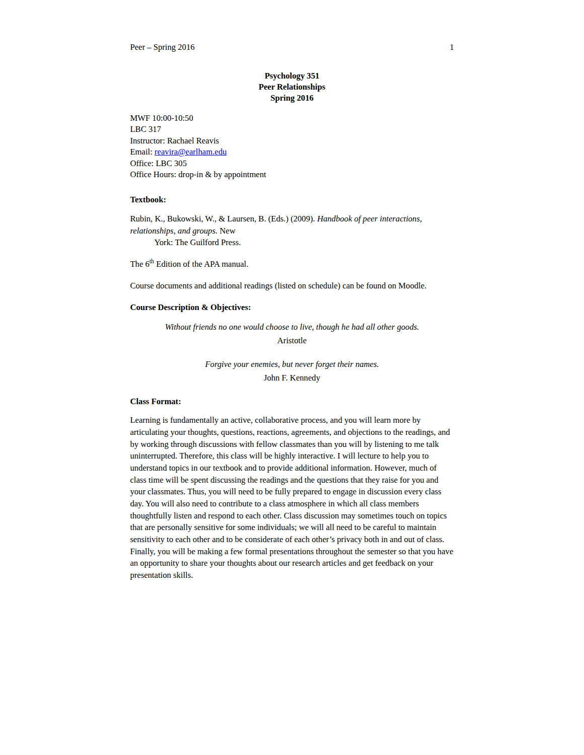Peer – Spring 2016 1
Psychology 351
Peer Relationships
Spring 2016
MWF 10:00-10:50
LBC 317
Instructor: Rachael Reavis
Email: reavira@earlham.edu
Office: LBC 305
Office Hours: drop-in & by appointment
Textbook:
Rubin, K., Bukowski, W., & Laursen, B. (Eds.) (2009). Handbook of peer interactions, relationships, and groups. New York: The Guilford Press.
The 6th Edition of the APA manual.
Course documents and additional readings (listed on schedule) can be found on Moodle.
Course Description & Objectives:
Without friends no one would choose to live, though he had all other goods.
Aristotle
Forgive your enemies, but never forget their names.
John F. Kennedy
Class Format:
Learning is fundamentally an active, collaborative process, and you will learn more by articulating your thoughts, questions, reactions, agreements, and objections to the readings, and by working through discussions with fellow classmates than you will by listening to me talk uninterrupted. Therefore, this class will be highly interactive. I will lecture to help you to understand topics in our textbook and to provide additional information. However, much of class time will be spent discussing the readings and the questions that they raise for you and your classmates. Thus, you will need to be fully prepared to engage in discussion every class day. You will also need to contribute to a class atmosphere in which all class members thoughtfully listen and respond to each other. Class discussion may sometimes touch on topics that are personally sensitive for some individuals; we will all need to be careful to maintain sensitivity to each other and to be considerate of each other’s privacy both in and out of class. Finally, you will be making a few formal presentations throughout the semester so that you have an opportunity to share your thoughts about our research articles and get feedback on your presentation skills.